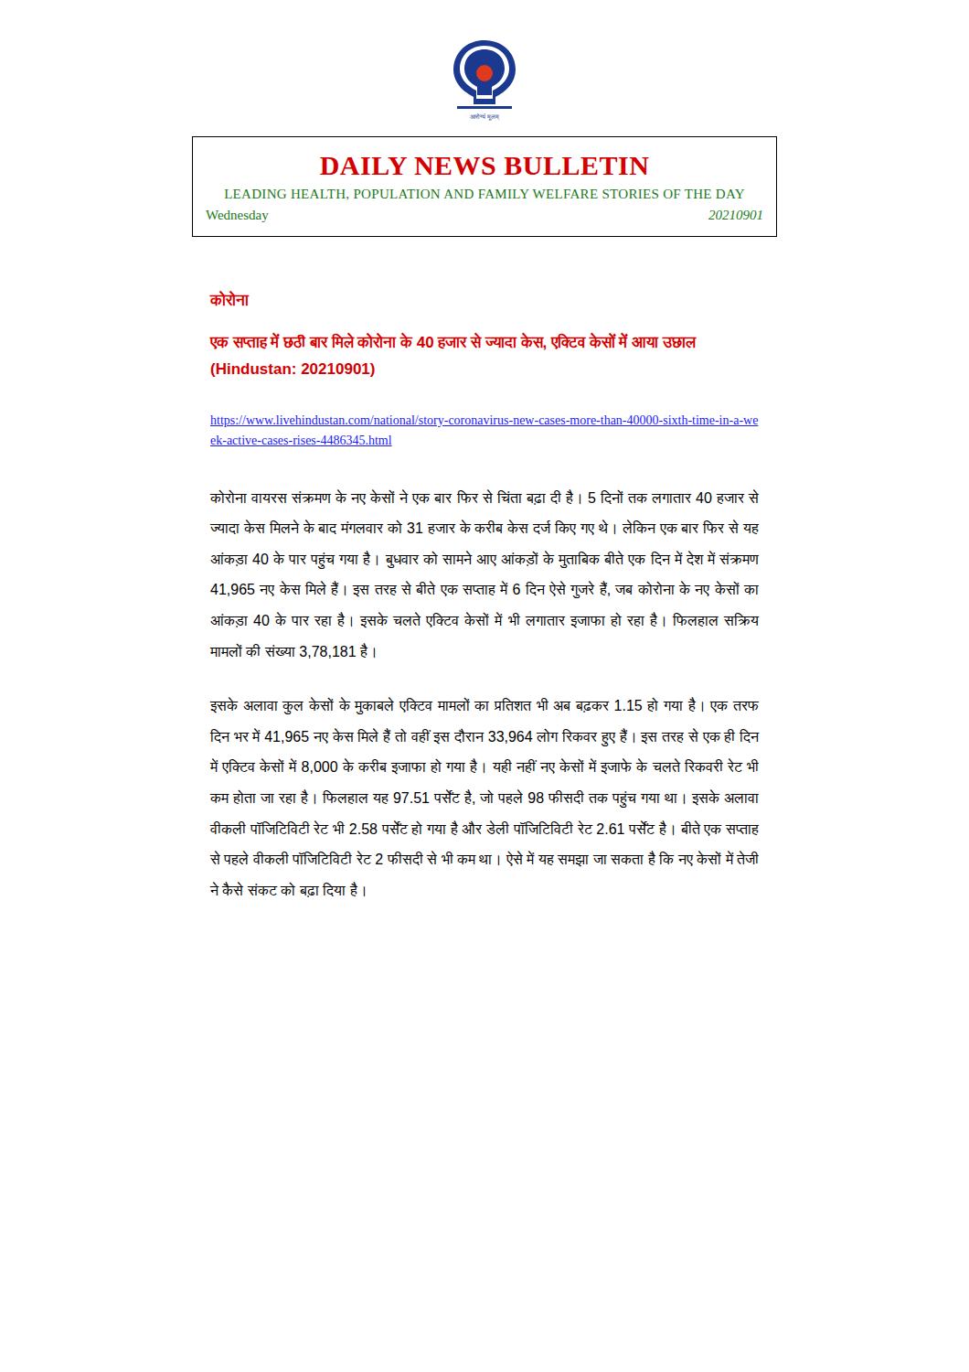आरोग्यं मूलम्‌
DAILY NEWS BULLETIN
LEADING HEALTH, POPULATION AND FAMILY WELFARE STORIES OF THE DAY
Wednesday 20210901
कोरोना
एक सप्ताह में छठी बार मिले कोरोना के 40 हजार से ज्यादा केस, एक्टिव केसों में आया उछाल (Hindustan: 20210901)
https://www.livehindustan.com/national/story-coronavirus-new-cases-more-than-40000-sixth-time-in-a-week-active-cases-rises-4486345.html
कोरोना वायरस संक्रमण के नए केसों ने एक बार फिर से चिंता बढ़ा दी है। 5 दिनों तक लगातार 40 हजार से ज्यादा केस मिलने के बाद मंगलवार को 31 हजार के करीब केस दर्ज किए गए थे। लेकिन एक बार फिर से यह आंकड़ा 40 के पार पहुंच गया है। बुधवार को सामने आए आंकड़ों के मुताबिक बीते एक दिन में देश में संक्रमण 41,965 नए केस मिले हैं। इस तरह से बीते एक सप्ताह में 6 दिन ऐसे गुजरे हैं, जब कोरोना के नए केसों का आंकड़ा 40 के पार रहा है। इसके चलते एक्टिव केसों में भी लगातार इजाफा हो रहा है। फिलहाल सक्रिय मामलों की संख्या 3,78,181 है।
इसके अलावा कुल केसों के मुकाबले एक्टिव मामलों का प्रतिशत भी अब बढ़कर 1.15 हो गया है। एक तरफ दिन भर में 41,965 नए केस मिले हैं तो वहीं इस दौरान 33,964 लोग रिकवर हुए हैं। इस तरह से एक ही दिन में एक्टिव केसों में 8,000 के करीब इजाफा हो गया है। यही नहीं नए केसों में इजाफे के चलते रिकवरी रेट भी कम होता जा रहा है। फिलहाल यह 97.51 पर्सेंट है, जो पहले 98 फीसदी तक पहुंच गया था। इसके अलावा वीकली पॉजिटिविटी रेट भी 2.58 पर्सेंट हो गया है और डेली पॉजिटिविटी रेट 2.61 पर्सेंट है। बीते एक सप्ताह से पहले वीकली पॉजिटिविटी रेट 2 फीसदी से भी कम था। ऐसे में यह समझा जा सकता है कि नए केसों में तेजी ने कैसे संकट को बढ़ा दिया है।